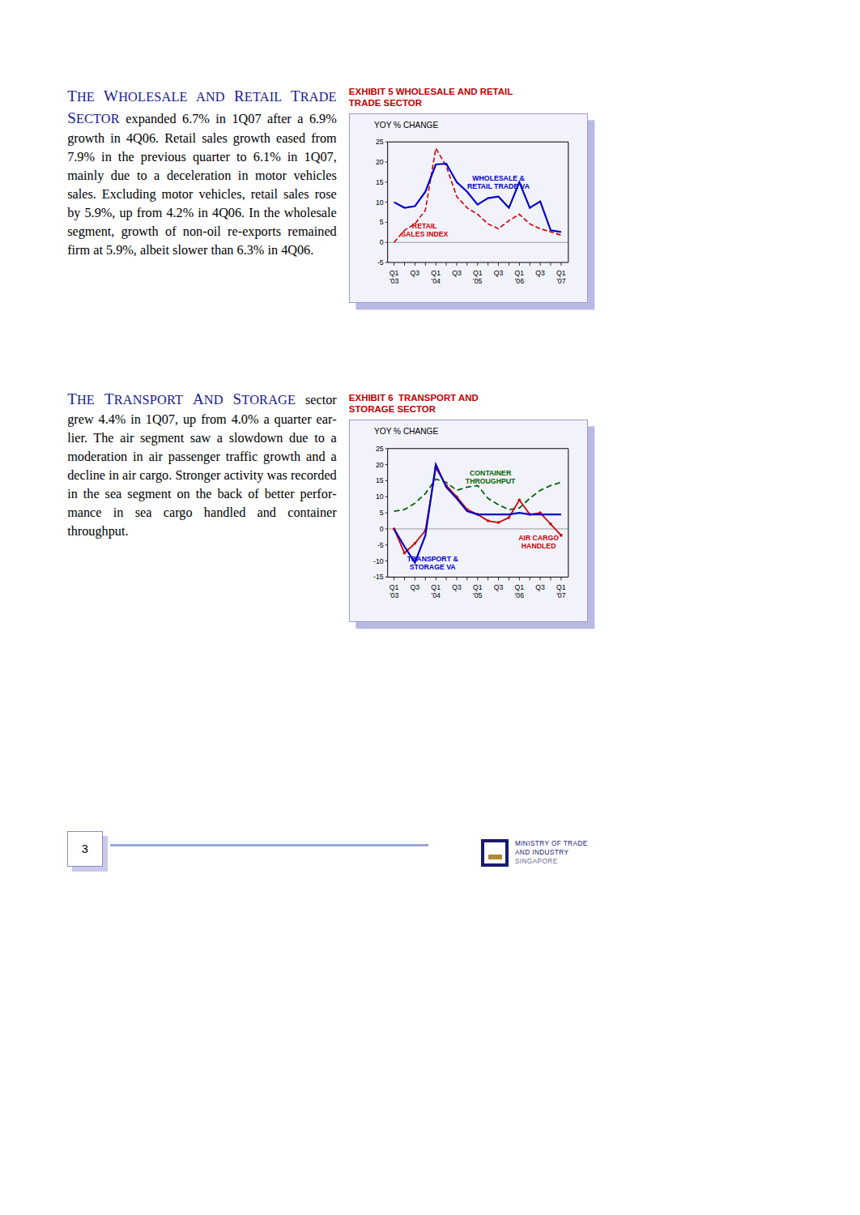THE WHOLESALE AND RETAIL TRADE SECTOR expanded 6.7% in 1Q07 after a 6.9% growth in 4Q06. Retail sales growth eased from 7.9% in the previous quarter to 6.1% in 1Q07, mainly due to a deceleration in motor vehicles sales. Excluding motor vehicles, retail sales rose by 5.9%, up from 4.2% in 4Q06. In the wholesale segment, growth of non-oil re-exports remained firm at 5.9%, albeit slower than 6.3% in 4Q06.
EXHIBIT 5 WHOLESALE AND RETAIL
TRADE SECTOR
YOY % CHANGE
25 20 15 10 5 0 -5 Q1'03 Q3 Q1'04 Q3 Q1'05 Q3 Q1'06 Q3 Q1'07 WHOLESALE & RETAIL TRADE VA RETAIL SALES INDEX
THE TRANSPORT AND STORAGE sector grew 4.4% in 1Q07, up from 4.0% a quarter earlier. The air segment saw a slowdown due to a moderation in air passenger traffic growth and a decline in air cargo. Stronger activity was recorded in the sea segment on the back of better performance in sea cargo handled and container throughput.
EXHIBIT 6 TRANSPORT AND
STORAGE SECTOR
YOY % CHANGE
25 20 15 10 5 0 -5 -10 -15 Q1'03 Q3 Q1'04 Q3 Q1'05 Q3 Q1'06 Q3 Q1'07 CONTAINER THROUGHPUT AIR CARGO HANDLED TRANSPORT & STORAGE VA
3
MINISTRY OF TRADE
AND INDUSTRY
SINGAPORE